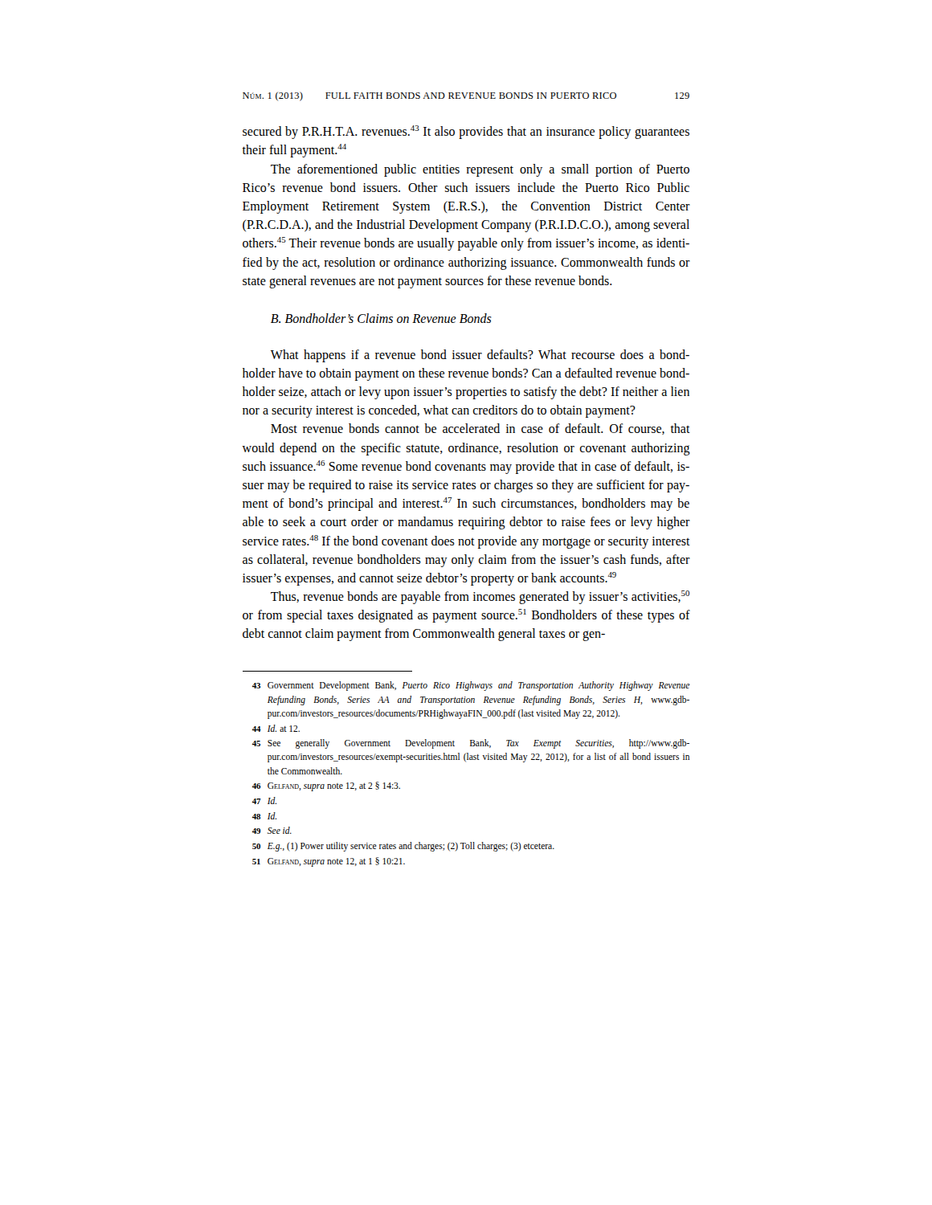Núm. 1 (2013) FULL FAITH BONDS AND REVENUE BONDS IN PUERTO RICO 129
secured by P.R.H.T.A. revenues.43 It also provides that an insurance policy guarantees their full payment.44
The aforementioned public entities represent only a small portion of Puerto Rico’s revenue bond issuers. Other such issuers include the Puerto Rico Public Employment Retirement System (E.R.S.), the Convention District Center (P.R.C.D.A.), and the Industrial Development Company (P.R.I.D.C.O.), among several others.45 Their revenue bonds are usually payable only from issuer’s income, as identified by the act, resolution or ordinance authorizing issuance. Commonwealth funds or state general revenues are not payment sources for these revenue bonds.
B. Bondholder’s Claims on Revenue Bonds
What happens if a revenue bond issuer defaults? What recourse does a bondholder have to obtain payment on these revenue bonds? Can a defaulted revenue bondholder seize, attach or levy upon issuer’s properties to satisfy the debt? If neither a lien nor a security interest is conceded, what can creditors do to obtain payment?
Most revenue bonds cannot be accelerated in case of default. Of course, that would depend on the specific statute, ordinance, resolution or covenant authorizing such issuance.46 Some revenue bond covenants may provide that in case of default, issuer may be required to raise its service rates or charges so they are sufficient for payment of bond’s principal and interest.47 In such circumstances, bondholders may be able to seek a court order or mandamus requiring debtor to raise fees or levy higher service rates.48 If the bond covenant does not provide any mortgage or security interest as collateral, revenue bondholders may only claim from the issuer’s cash funds, after issuer’s expenses, and cannot seize debtor’s property or bank accounts.49
Thus, revenue bonds are payable from incomes generated by issuer’s activities,50 or from special taxes designated as payment source.51 Bondholders of these types of debt cannot claim payment from Commonwealth general taxes or gen-
43 Government Development Bank, Puerto Rico Highways and Transportation Authority Highway Revenue Refunding Bonds, Series AA and Transportation Revenue Refunding Bonds, Series H, www.gdb-pur.com/investors_resources/documents/PRHighwayaFIN_000.pdf (last visited May 22, 2012).
44 Id. at 12.
45 See generally Government Development Bank, Tax Exempt Securities, http://www.gdb-pur.com/investors_resources/exempt-securities.html (last visited May 22, 2012), for a list of all bond issuers in the Commonwealth.
46 Gelfand, supra note 12, at 2 § 14:3.
47 Id.
48 Id.
49 See id.
50 E.g., (1) Power utility service rates and charges; (2) Toll charges; (3) etcetera.
51 Gelfand, supra note 12, at 1 § 10:21.